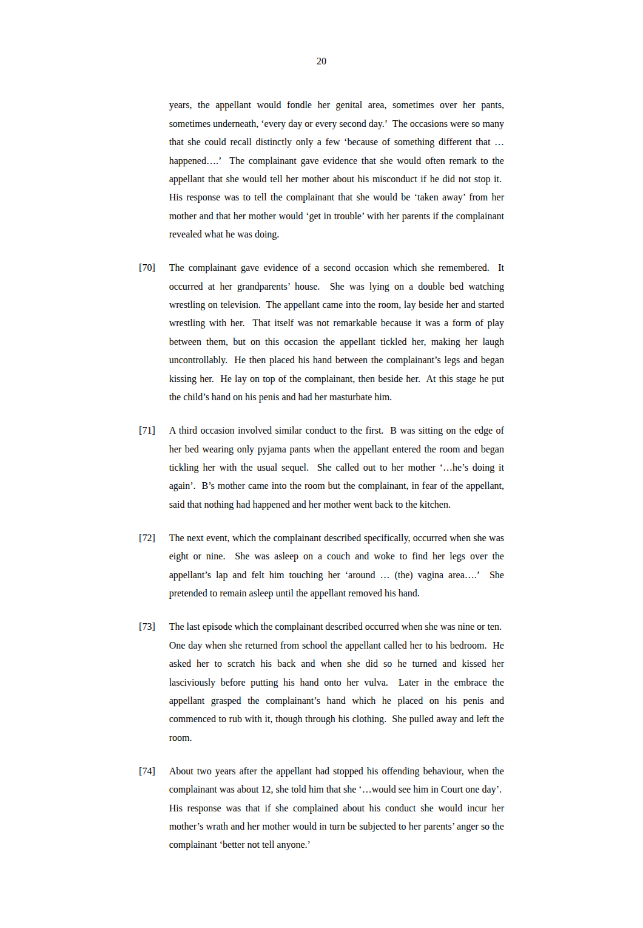20
years, the appellant would fondle her genital area, sometimes over her pants, sometimes underneath, ‘every day or every second day.’ The occasions were so many that she could recall distinctly only a few ‘because of something different that … happened….’ The complainant gave evidence that she would often remark to the appellant that she would tell her mother about his misconduct if he did not stop it. His response was to tell the complainant that she would be ‘taken away’ from her mother and that her mother would ‘get in trouble’ with her parents if the complainant revealed what he was doing.
[70]
The complainant gave evidence of a second occasion which she remembered. It occurred at her grandparents’ house. She was lying on a double bed watching wrestling on television. The appellant came into the room, lay beside her and started wrestling with her. That itself was not remarkable because it was a form of play between them, but on this occasion the appellant tickled her, making her laugh uncontrollably. He then placed his hand between the complainant’s legs and began kissing her. He lay on top of the complainant, then beside her. At this stage he put the child’s hand on his penis and had her masturbate him.
[71]
A third occasion involved similar conduct to the first. B was sitting on the edge of her bed wearing only pyjama pants when the appellant entered the room and began tickling her with the usual sequel. She called out to her mother ‘…he’s doing it again’. B’s mother came into the room but the complainant, in fear of the appellant, said that nothing had happened and her mother went back to the kitchen.
[72]
The next event, which the complainant described specifically, occurred when she was eight or nine. She was asleep on a couch and woke to find her legs over the appellant’s lap and felt him touching her ‘around … (the) vagina area….’ She pretended to remain asleep until the appellant removed his hand.
[73]
The last episode which the complainant described occurred when she was nine or ten. One day when she returned from school the appellant called her to his bedroom. He asked her to scratch his back and when she did so he turned and kissed her lasciviously before putting his hand onto her vulva. Later in the embrace the appellant grasped the complainant’s hand which he placed on his penis and commenced to rub with it, though through his clothing. She pulled away and left the room.
[74]
About two years after the appellant had stopped his offending behaviour, when the complainant was about 12, she told him that she ‘…would see him in Court one day’. His response was that if she complained about his conduct she would incur her mother’s wrath and her mother would in turn be subjected to her parents’ anger so the complainant ‘better not tell anyone.’